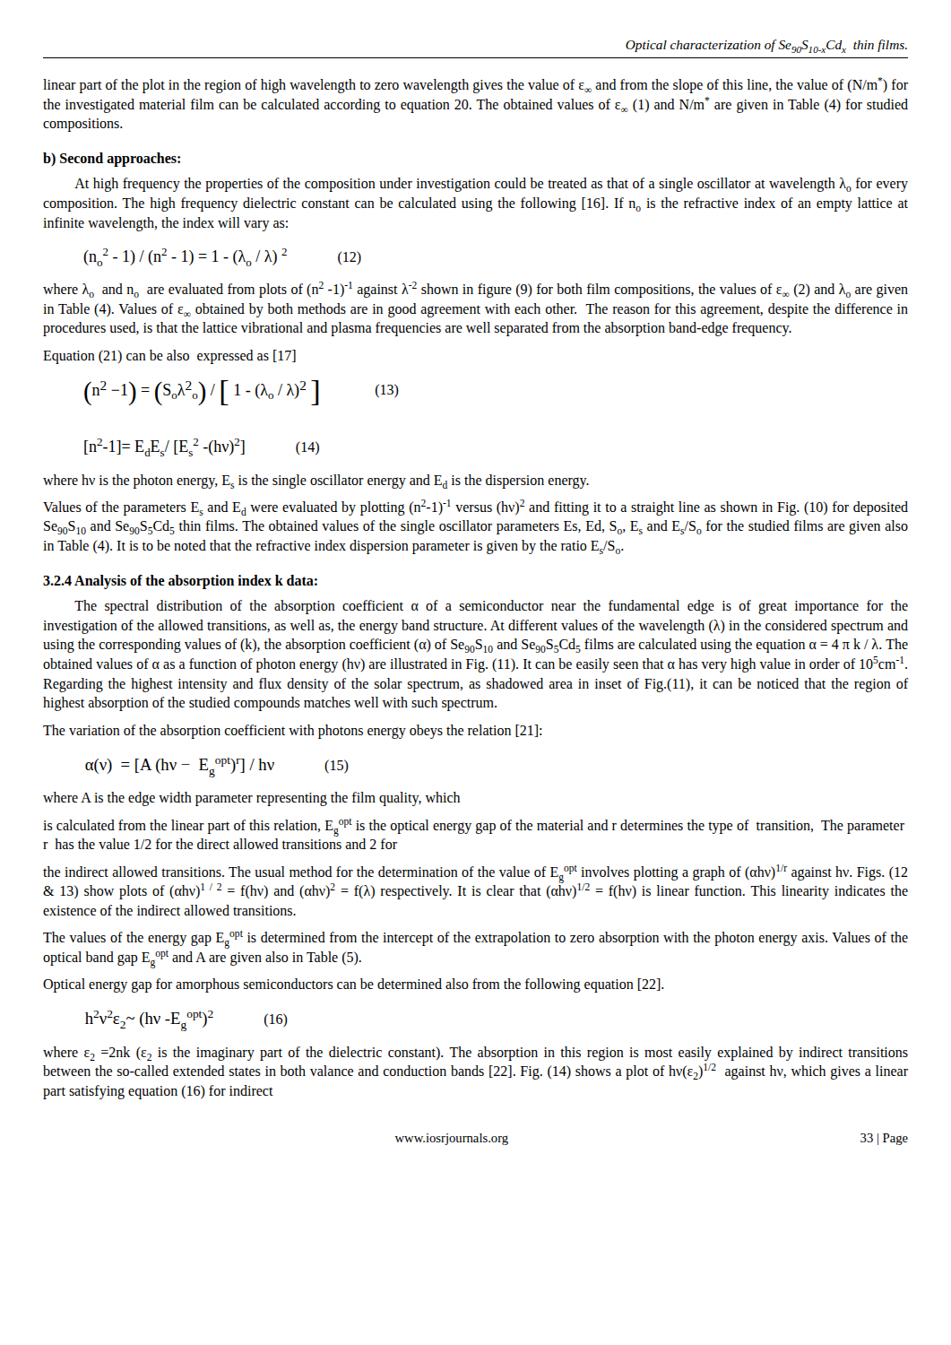Optical characterization of Se90S10-xCdx thin films.
linear part of the plot in the region of high wavelength to zero wavelength gives the value of ε∞ and from the slope of this line, the value of (N/m*) for the investigated material film can be calculated according to equation 20. The obtained values of ε∞ (1) and N/m* are given in Table (4) for studied compositions.
b) Second approaches:
At high frequency the properties of the composition under investigation could be treated as that of a single oscillator at wavelength λo for every composition. The high frequency dielectric constant can be calculated using the following [16]. If no is the refractive index of an empty lattice at infinite wavelength, the index will vary as:
(no2 - 1) / (n2 - 1) = 1 - (λo / λ) 2(12)
where λo and no are evaluated from plots of (n2 -1)-1 against λ-2 shown in figure (9) for both film compositions, the values of ε∞ (2) and λo are given in Table (4). Values of ε∞ obtained by both methods are in good agreement with each other. The reason for this agreement, despite the difference in procedures used, is that the lattice vibrational and plasma frequencies are well separated from the absorption band-edge frequency.
Equation (21) can be also expressed as [17]
(n2 −1) = (Soλ2o) / [ 1 - (λo / λ)2 ] (13)
[n2-1]= EdEs/ [Es2 -(hν)2](14)
where hν is the photon energy, Es is the single oscillator energy and Ed is the dispersion energy.
Values of the parameters Es and Ed were evaluated by plotting (n2-1)-1 versus (hν)2 and fitting it to a straight line as shown in Fig. (10) for deposited Se90S10 and Se90S5Cd5 thin films. The obtained values of the single oscillator parameters Es, Ed, So, Es and Es/So for the studied films are given also in Table (4). It is to be noted that the refractive index dispersion parameter is given by the ratio Es/So.
3.2.4 Analysis of the absorption index k data:
The spectral distribution of the absorption coefficient α of a semiconductor near the fundamental edge is of great importance for the investigation of the allowed transitions, as well as, the energy band structure. At different values of the wavelength (λ) in the considered spectrum and using the corresponding values of (k), the absorption coefficient (α) of Se90S10 and Se90S5Cd5 films are calculated using the equation α = 4 π k / λ. The obtained values of α as a function of photon energy (hν) are illustrated in Fig. (11). It can be easily seen that α has very high value in order of 105cm-1. Regarding the highest intensity and flux density of the solar spectrum, as shadowed area in inset of Fig.(11), it can be noticed that the region of highest absorption of the studied compounds matches well with such spectrum.
The variation of the absorption coefficient with photons energy obeys the relation [21]:
α(ν) = [A (hν − Egopt)r] / hν(15)
where A is the edge width parameter representing the film quality, which
is calculated from the linear part of this relation, Egopt is the optical energy gap of the material and r determines the type of transition, The parameter r has the value 1/2 for the direct allowed transitions and 2 for
the indirect allowed transitions. The usual method for the determination of the value of Egopt involves plotting a graph of (αhν)1/r against hν. Figs. (12 & 13) show plots of (αhν)1 / 2 = f(hν) and (αhν)2 = f(λ) respectively. It is clear that (αhν)1/2 = f(hν) is linear function. This linearity indicates the existence of the indirect allowed transitions.
The values of the energy gap Egopt is determined from the intercept of the extrapolation to zero absorption with the photon energy axis. Values of the optical band gap Egopt and A are given also in Table (5).
Optical energy gap for amorphous semiconductors can be determined also from the following equation [22].
h2ν2ε2~ (hν -Egopt)2(16)
where ε2 =2nk (ε2 is the imaginary part of the dielectric constant). The absorption in this region is most easily explained by indirect transitions between the so-called extended states in both valance and conduction bands [22]. Fig. (14) shows a plot of hν(ε2)1/2 against hν, which gives a linear part satisfying equation (16) for indirect
www.iosrjournals.org
33 | Page